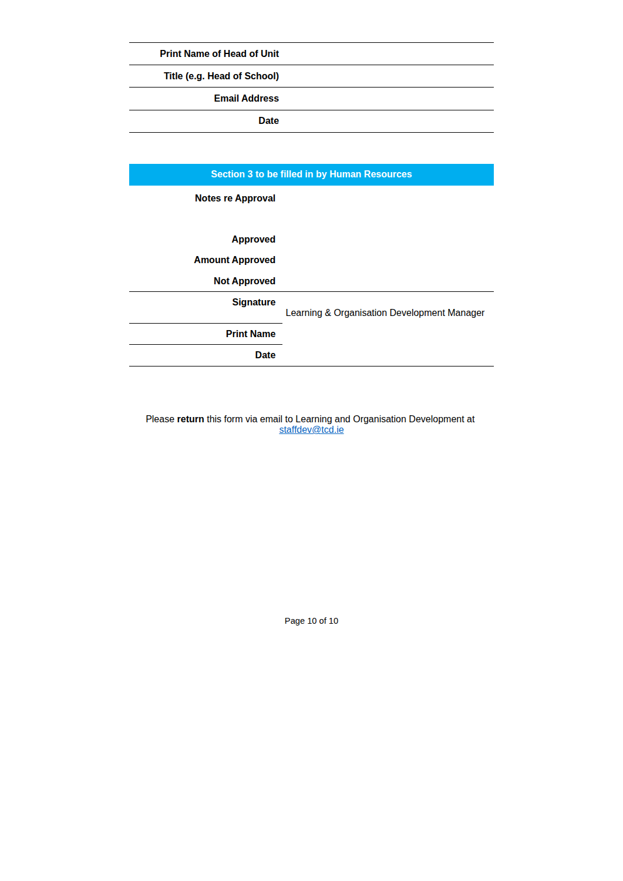| Print Name of Head of Unit | |
| Title (e.g. Head of School) | |
| Email Address | |
| Date | |
Section 3 to be filled in by Human Resources
| Notes re Approval | |
| Approved | |
| Amount Approved | |
| Not Approved | |
| Signature | Learning & Organisation Development Manager |
| Print Name | |
| Date | |
Please return this form via email to Learning and Organisation Development at staffdev@tcd.ie
Page 10 of 10